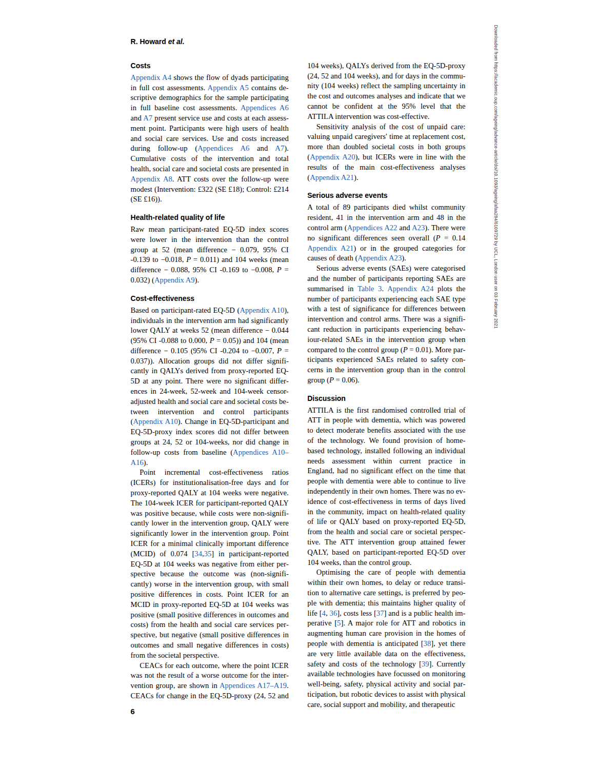R. Howard et al.
Costs
Appendix A4 shows the flow of dyads participating in full cost assessments. Appendix A5 contains descriptive demographics for the sample participating in full baseline cost assessments. Appendices A6 and A7 present service use and costs at each assessment point. Participants were high users of health and social care services. Use and costs increased during follow-up (Appendices A6 and A7). Cumulative costs of the intervention and total health, social care and societal costs are presented in Appendix A8. ATT costs over the follow-up were modest (Intervention: £322 (SE £18); Control: £214 (SE £16)).
Health-related quality of life
Raw mean participant-rated EQ-5D index scores were lower in the intervention than the control group at 52 (mean difference − 0.079, 95% CI -0.139 to −0.018, P = 0.011) and 104 weeks (mean difference − 0.088, 95% CI -0.169 to −0.008, P = 0.032) (Appendix A9).
Cost-effectiveness
Based on participant-rated EQ-5D (Appendix A10), individuals in the intervention arm had significantly lower QALY at weeks 52 (mean difference − 0.044 (95% CI -0.088 to 0.000, P = 0.05)) and 104 (mean difference − 0.105 (95% CI -0.204 to −0.007, P = 0.037)). Allocation groups did not differ significantly in QALYs derived from proxy-reported EQ-5D at any point. There were no significant differences in 24-week, 52-week and 104-week censor-adjusted health and social care and societal costs between intervention and control participants (Appendix A10). Change in EQ-5D-participant and EQ-5D-proxy index scores did not differ between groups at 24, 52 or 104-weeks, nor did change in follow-up costs from baseline (Appendices A10–A16).
Point incremental cost-effectiveness ratios (ICERs) for institutionalisation-free days and for proxy-reported QALY at 104 weeks were negative. The 104-week ICER for participant-reported QALY was positive because, while costs were non-significantly lower in the intervention group, QALY were significantly lower in the intervention group. Point ICER for a minimal clinically important difference (MCID) of 0.074 [34,35] in participant-reported EQ-5D at 104 weeks was negative from either perspective because the outcome was (non-significantly) worse in the intervention group, with small positive differences in costs. Point ICER for an MCID in proxy-reported EQ-5D at 104 weeks was positive (small positive differences in outcomes and costs) from the health and social care services perspective, but negative (small positive differences in outcomes and small negative differences in costs) from the societal perspective.
CEACs for each outcome, where the point ICER was not the result of a worse outcome for the intervention group, are shown in Appendices A17–A19. CEACs for change in the EQ-5D-proxy (24, 52 and 104 weeks), QALYs derived from the EQ-5D-proxy (24, 52 and 104 weeks), and for days in the community (104 weeks) reflect the sampling uncertainty in the cost and outcomes analyses and indicate that we cannot be confident at the 95% level that the ATTILA intervention was cost-effective.
Sensitivity analysis of the cost of unpaid care: valuing unpaid caregivers' time at replacement cost, more than doubled societal costs in both groups (Appendix A20), but ICERs were in line with the results of the main cost-effectiveness analyses (Appendix A21).
Serious adverse events
A total of 89 participants died whilst community resident, 41 in the intervention arm and 48 in the control arm (Appendices A22 and A23). There were no significant differences seen overall (P = 0.14 Appendix A21) or in the grouped categories for causes of death (Appendix A23).
Serious adverse events (SAEs) were categorised and the number of participants reporting SAEs are summarised in Table 3. Appendix A24 plots the number of participants experiencing each SAE type with a test of significance for differences between intervention and control arms. There was a significant reduction in participants experiencing behaviour-related SAEs in the intervention group when compared to the control group (P = 0.01). More participants experienced SAEs related to safety concerns in the intervention group than in the control group (P = 0.06).
Discussion
ATTILA is the first randomised controlled trial of ATT in people with dementia, which was powered to detect moderate benefits associated with the use of the technology. We found provision of home-based technology, installed following an individual needs assessment within current practice in England, had no significant effect on the time that people with dementia were able to continue to live independently in their own homes. There was no evidence of cost-effectiveness in terms of days lived in the community, impact on health-related quality of life or QALY based on proxy-reported EQ-5D, from the health and social care or societal perspective. The ATT intervention group attained fewer QALY, based on participant-reported EQ-5D over 104 weeks, than the control group.
Optimising the care of people with dementia within their own homes, to delay or reduce transition to alternative care settings, is preferred by people with dementia; this maintains higher quality of life [4, 36], costs less [37] and is a public health imperative [5]. A major role for ATT and robotics in augmenting human care provision in the homes of people with dementia is anticipated [38], yet there are very little available data on the effectiveness, safety and costs of the technology [39]. Currently available technologies have focussed on monitoring well-being, safety, physical activity and social participation, but robotic devices to assist with physical care, social support and mobility, and therapeutic
6
Downloaded from https://academic.oup.com/ageing/advance-article/doi/10.1093/ageing/afaa284/6109729 by UCL, London user on 03 February 2021